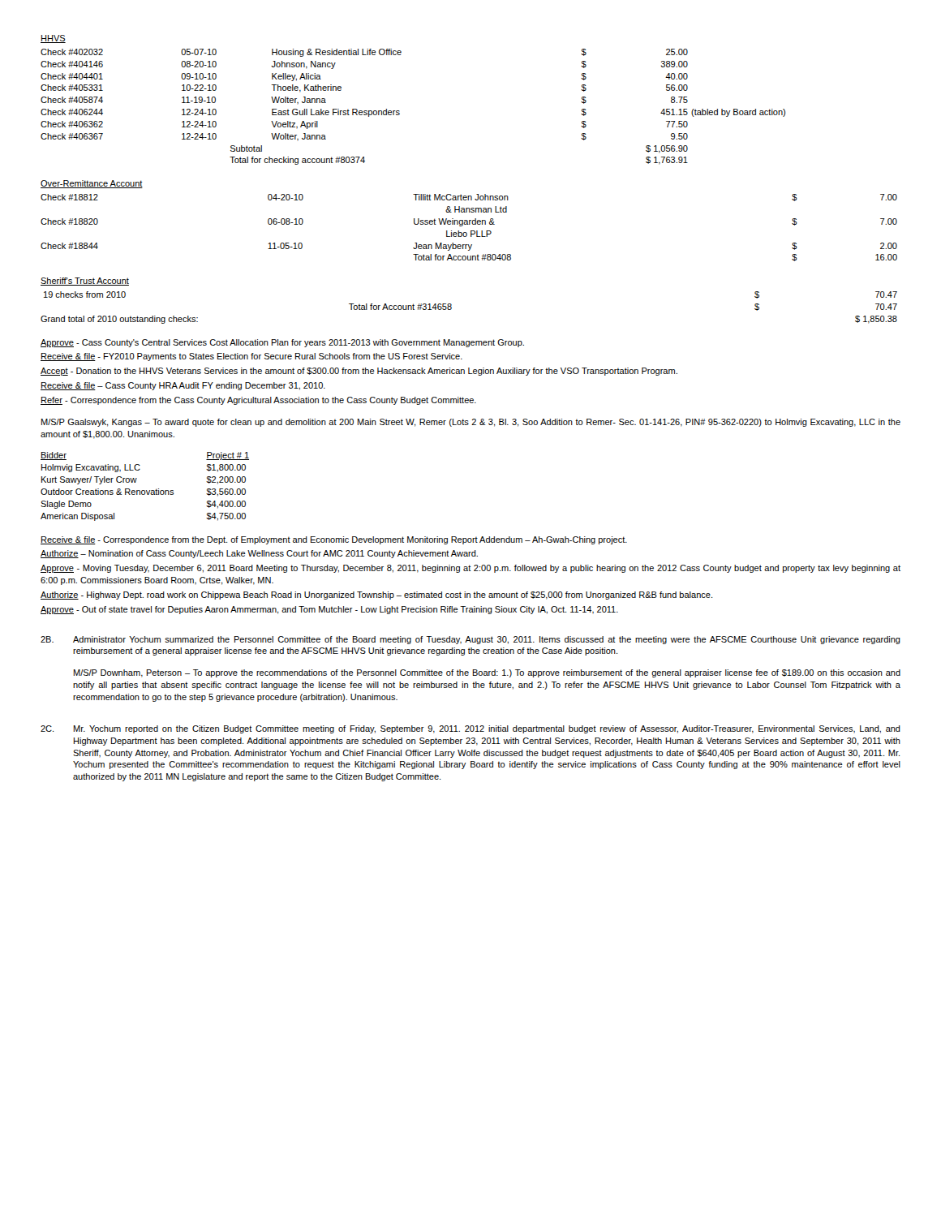HHVS
| Check #402032 | 05-07-10 | Housing & Residential Life Office | $ | 25.00 | |
| Check #404146 | 08-20-10 | Johnson, Nancy | $ | 389.00 | |
| Check #404401 | 09-10-10 | Kelley, Alicia | $ | 40.00 | |
| Check #405331 | 10-22-10 | Thoele, Katherine | $ | 56.00 | |
| Check #405874 | 11-19-10 | Wolter, Janna | $ | 8.75 | |
| Check #406244 | 12-24-10 | East Gull Lake First Responders | $ | 451.15 | (tabled by Board action) |
| Check #406362 | 12-24-10 | Voeltz, April | $ | 77.50 | |
| Check #406367 | 12-24-10 | Wolter, Janna | $ | 9.50 | |
| | Subtotal | | $ 1,056.90 | |
| | Total for checking account #80374 | | $ 1,763.91 | |
Over-Remittance Account
| Check #18812 | 04-20-10 | Tillitt McCarten Johnson | $ | 7.00 |
| | | & Hansman Ltd | | |
| Check #18820 | 06-08-10 | Usset Weingarden & | $ | 7.00 |
| | | Liebo PLLP | | |
| Check #18844 | 11-05-10 | Jean Mayberry | $ | 2.00 |
| | | Total for Account #80408 | $ | 16.00 |
Sheriff's Trust Account
| 19 checks from 2010 | | | $ | 70.47 |
| | Total for Account #314658 | $ | 70.47 |
| Grand total of 2010 outstanding checks: | | $ 1,850.38 |
Approve - Cass County's Central Services Cost Allocation Plan for years 2011-2013 with Government Management Group.
Receive & file - FY2010 Payments to States Election for Secure Rural Schools from the US Forest Service.
Accept - Donation to the HHVS Veterans Services in the amount of $300.00 from the Hackensack American Legion Auxiliary for the VSO Transportation Program.
Receive & file – Cass County HRA Audit FY ending December 31, 2010.
Refer - Correspondence from the Cass County Agricultural Association to the Cass County Budget Committee.
M/S/P Gaalswyk, Kangas – To award quote for clean up and demolition at 200 Main Street W, Remer (Lots 2 & 3, Bl. 3, Soo Addition to Remer- Sec. 01-141-26, PIN# 95-362-0220) to Holmvig Excavating, LLC in the amount of $1,800.00. Unanimous.
| Bidder | Project # 1 |
| Holmvig Excavating, LLC | $1,800.00 |
| Kurt Sawyer/ Tyler Crow | $2,200.00 |
| Outdoor Creations & Renovations | $3,560.00 |
| Slagle Demo | $4,400.00 |
| American Disposal | $4,750.00 |
Receive & file - Correspondence from the Dept. of Employment and Economic Development Monitoring Report Addendum – Ah-Gwah-Ching project.
Authorize – Nomination of Cass County/Leech Lake Wellness Court for AMC 2011 County Achievement Award.
Approve - Moving Tuesday, December 6, 2011 Board Meeting to Thursday, December 8, 2011, beginning at 2:00 p.m. followed by a public hearing on the 2012 Cass County budget and property tax levy beginning at 6:00 p.m. Commissioners Board Room, Crtse, Walker, MN.
Authorize - Highway Dept. road work on Chippewa Beach Road in Unorganized Township – estimated cost in the amount of $25,000 from Unorganized R&B fund balance.
Approve - Out of state travel for Deputies Aaron Ammerman, and Tom Mutchler - Low Light Precision Rifle Training Sioux City IA, Oct. 11-14, 2011.
2B.
Administrator Yochum summarized the Personnel Committee of the Board meeting of Tuesday, August 30, 2011. Items discussed at the meeting were the AFSCME Courthouse Unit grievance regarding reimbursement of a general appraiser license fee and the AFSCME HHVS Unit grievance regarding the creation of the Case Aide position.
M/S/P Downham, Peterson – To approve the recommendations of the Personnel Committee of the Board: 1.) To approve reimbursement of the general appraiser license fee of $189.00 on this occasion and notify all parties that absent specific contract language the license fee will not be reimbursed in the future, and 2.) To refer the AFSCME HHVS Unit grievance to Labor Counsel Tom Fitzpatrick with a recommendation to go to the step 5 grievance procedure (arbitration). Unanimous.
2C.
Mr. Yochum reported on the Citizen Budget Committee meeting of Friday, September 9, 2011. 2012 initial departmental budget review of Assessor, Auditor-Treasurer, Environmental Services, Land, and Highway Department has been completed. Additional appointments are scheduled on September 23, 2011 with Central Services, Recorder, Health Human & Veterans Services and September 30, 2011 with Sheriff, County Attorney, and Probation. Administrator Yochum and Chief Financial Officer Larry Wolfe discussed the budget request adjustments to date of $640,405 per Board action of August 30, 2011. Mr. Yochum presented the Committee's recommendation to request the Kitchigami Regional Library Board to identify the service implications of Cass County funding at the 90% maintenance of effort level authorized by the 2011 MN Legislature and report the same to the Citizen Budget Committee.